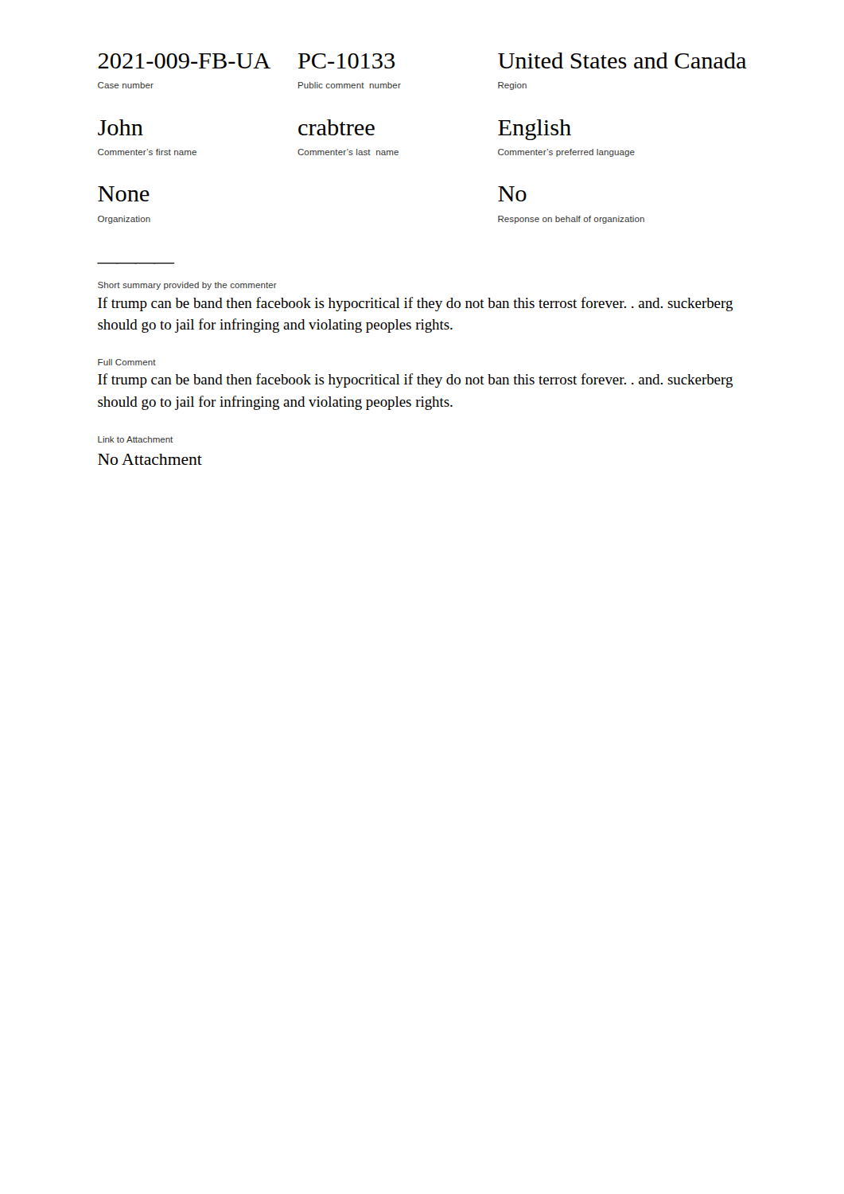2021-009-FB-UA
Case number
PC-10133
Public comment number
United States and Canada
Region
John
Commenter’s first name
crabtree
Commenter’s last name
English
Commenter’s preferred language
None
Organization
No
Response on behalf of organization
————
Short summary provided by the commenter
If trump can be band then facebook is hypocritical if they do not ban this terrost forever. . and. suckerberg should go to jail for infringing and violating peoples rights.
Full Comment
If trump can be band then facebook is hypocritical if they do not ban this terrost forever. . and. suckerberg should go to jail for infringing and violating peoples rights.
Link to Attachment
No Attachment